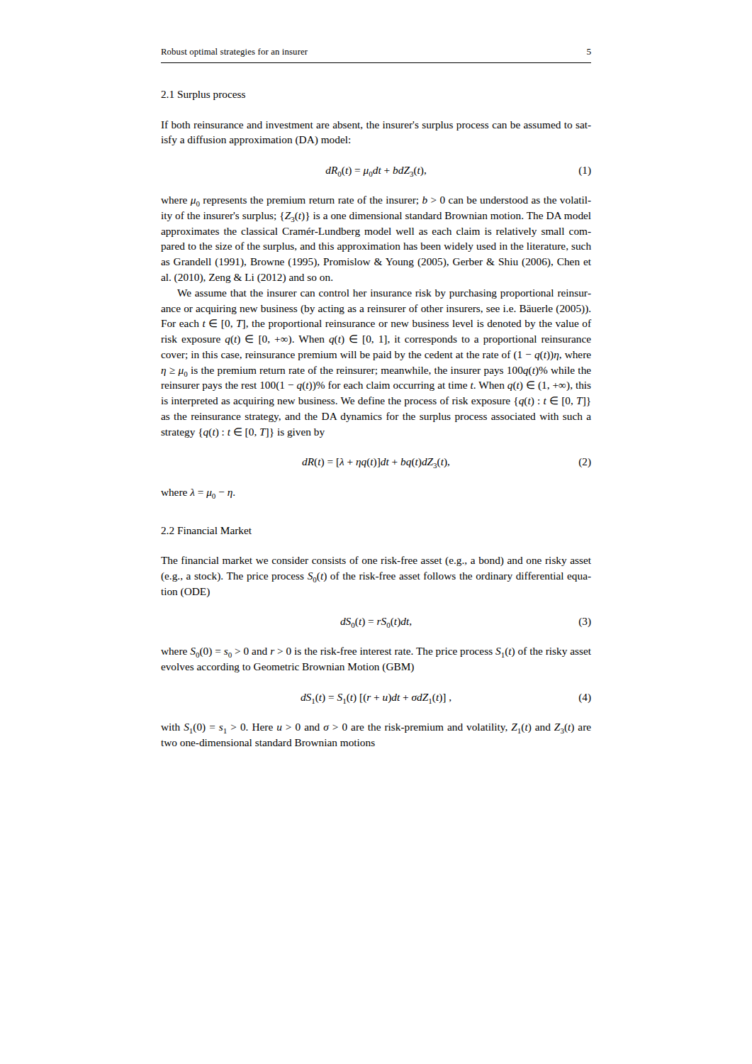Robust optimal strategies for an insurer 5
2.1 Surplus process
If both reinsurance and investment are absent, the insurer's surplus process can be assumed to satisfy a diffusion approximation (DA) model:
dR0(t) = μ0dt + bdZ3(t), (1)
where μ0 represents the premium return rate of the insurer; b > 0 can be understood as the volatility of the insurer's surplus; {Z3(t)} is a one dimensional standard Brownian motion. The DA model approximates the classical Cramér-Lundberg model well as each claim is relatively small compared to the size of the surplus, and this approximation has been widely used in the literature, such as Grandell (1991), Browne (1995), Promislow & Young (2005), Gerber & Shiu (2006), Chen et al. (2010), Zeng & Li (2012) and so on.
We assume that the insurer can control her insurance risk by purchasing proportional reinsurance or acquiring new business (by acting as a reinsurer of other insurers, see i.e. Bäuerle (2005)). For each t ∈ [0, T], the proportional reinsurance or new business level is denoted by the value of risk exposure q(t) ∈ [0, +∞). When q(t) ∈ [0, 1], it corresponds to a proportional reinsurance cover; in this case, reinsurance premium will be paid by the cedent at the rate of (1 − q(t))η, where η ≥ μ0 is the premium return rate of the reinsurer; meanwhile, the insurer pays 100q(t)% while the reinsurer pays the rest 100(1 − q(t))% for each claim occurring at time t. When q(t) ∈ (1, +∞), this is interpreted as acquiring new business. We define the process of risk exposure {q(t) : t ∈ [0, T]} as the reinsurance strategy, and the DA dynamics for the surplus process associated with such a strategy {q(t) : t ∈ [0, T]} is given by
dR(t) = [λ + ηq(t)]dt + bq(t)dZ3(t), (2)
where λ = μ0 − η.
2.2 Financial Market
The financial market we consider consists of one risk-free asset (e.g., a bond) and one risky asset (e.g., a stock). The price process S0(t) of the risk-free asset follows the ordinary differential equation (ODE)
dS0(t) = rS0(t)dt, (3)
where S0(0) = s0 > 0 and r > 0 is the risk-free interest rate. The price process S1(t) of the risky asset evolves according to Geometric Brownian Motion (GBM)
dS1(t) = S1(t) [(r + u)dt + σdZ1(t)] , (4)
with S1(0) = s1 > 0. Here u > 0 and σ > 0 are the risk-premium and volatility, Z1(t) and Z3(t) are two one-dimensional standard Brownian motions